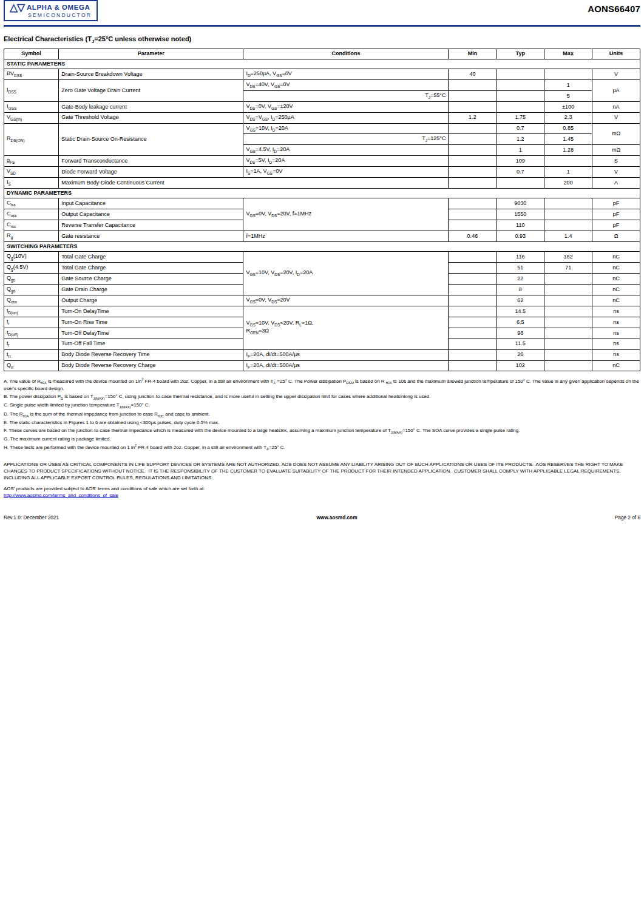△▽ALPHA & OMEGA SEMICONDUCTOR
AONS66407
Electrical Characteristics (TJ=25°C unless otherwise noted)
| Symbol | Parameter | Conditions | Min | Typ | Max | Units |
| --- | --- | --- | --- | --- | --- | --- |
| STATIC PARAMETERS |
| BV DSS | Drain-Source Breakdown Voltage | I D =250µA, V GS =0V | 40 | | | V |
| I DSS | Zero Gate Voltage Drain Current | V DS =40V, V GS =0V | | | 1 | µA |
| T J =55°C | | | 5 |
| I GSS | Gate-Body leakage current | V DS =0V, V GS =±20V | | | ±100 | nA |
| V GS(th) | Gate Threshold Voltage | V DS =V GS , I D =250µA | 1.2 | 1.75 | 2.3 | V |
| R DS(ON) | Static Drain-Source On-Resistance | V GS =10V, I D =20A | | 0.7 | 0.85 | mΩ |
| T J =125°C | | 1.2 | 1.45 |
| V GS =4.5V, I D =20A | | 1 | 1.28 | mΩ |
| g FS | Forward Transconductance | V DS =5V, I D =20A | | 109 | | S |
| V SD | Diode Forward Voltage | I S =1A, V GS =0V | | 0.7 | 1 | V |
| I S | Maximum Body-Diode Continuous Current | | | 200 | A |
| DYNAMIC PARAMETERS |
| C iss | Input Capacitance | V GS =0V, V DS =20V, f=1MHz | | 9030 | | pF |
| C oss | Output Capacitance | | 1550 | | pF |
| C rss | Reverse Transfer Capacitance | | 110 | | pF |
| R g | Gate resistance | f=1MHz | 0.46 | 0.93 | 1.4 | Ω |
| SWITCHING PARAMETERS |
| Q g (10V) | Total Gate Charge | V GS =10V, V DS =20V, I D =20A | | 116 | 162 | nC |
| Q g (4.5V) | Total Gate Charge | | 51 | 71 | nC |
| Q gs | Gate Source Charge | | 22 | | nC |
| Q gd | Gate Drain Charge | | 8 | | nC |
| Q oss | Output Charge | V GS =0V, V DS =20V | | 62 | | nC |
| t D(on) | Turn-On DelayTime | V GS =10V, V DS =20V, R L =1Ω, R GEN =3Ω | | 14.5 | | ns |
| t r | Turn-On Rise Time | | 6.5 | | ns |
| t D(off) | Turn-Off DelayTime | | 98 | | ns |
| t f | Turn-Off Fall Time | | 11.5 | | ns |
| t rr | Body Diode Reverse Recovery Time | I F =20A, di/dt=500A/µs | | 26 | | ns |
| Q rr | Body Diode Reverse Recovery Charge | I F =20A, di/dt=500A/µs | | 102 | | nC |
A. The value of RθJA is measured with the device mounted on 1in2 FR-4 board with 2oz. Copper, in a still air environment with TA =25° C. The Power dissipation PDSM is based on R θJA t≤ 10s and the maximum allowed junction temperature of 150° C. The value in any given application depends on the user's specific board design.
B. The power dissipation PD is based on TJ(MAX)=150° C, using junction-to-case thermal resistance, and is more useful in setting the upper dissipation limit for cases where additional heatsinking is used.
C. Single pulse width limited by junction temperature TJ(MAX)=150° C.
D. The RθJA is the sum of the thermal impedance from junction to case RθJC and case to ambient.
E. The static characteristics in Figures 1 to 6 are obtained using <300µs pulses, duty cycle 0.5% max.
F. These curves are based on the junction-to-case thermal impedance which is measured with the device mounted to a large heatsink, assuming a maximum junction temperature of TJ(MAX)=150° C. The SOA curve provides a single pulse rating.
G. The maximum current rating is package limited.
H. These tests are performed with the device mounted on 1 in2 FR-4 board with 2oz. Copper, in a still air environment with TA=25° C.
APPLICATIONS OR USES AS CRITICAL COMPONENTS IN LIFE SUPPORT DEVICES OR SYSTEMS ARE NOT AUTHORIZED. AOS DOES NOT ASSUME ANY LIABILITY ARISING OUT OF SUCH APPLICATIONS OR USES OF ITS PRODUCTS. AOS RESERVES THE RIGHT TO MAKE CHANGES TO PRODUCT SPECIFICATIONS WITHOUT NOTICE. IT IS THE RESPONSIBILITY OF THE CUSTOMER TO EVALUATE SUITABILITY OF THE PRODUCT FOR THEIR INTENDED APPLICATION. CUSTOMER SHALL COMPLY WITH APPLICABLE LEGAL REQUIREMENTS, INCLUDING ALL APPLICABLE EXPORT CONTROL RULES, REGULATIONS AND LIMITATIONS.
AOS' products are provided subject to AOS' terms and conditions of sale which are set forth at:
http://www.aosmd.com/terms_and_conditions_of_sale
Rev.1.0: December 2021
www.aosmd.com
Page 2 of 6